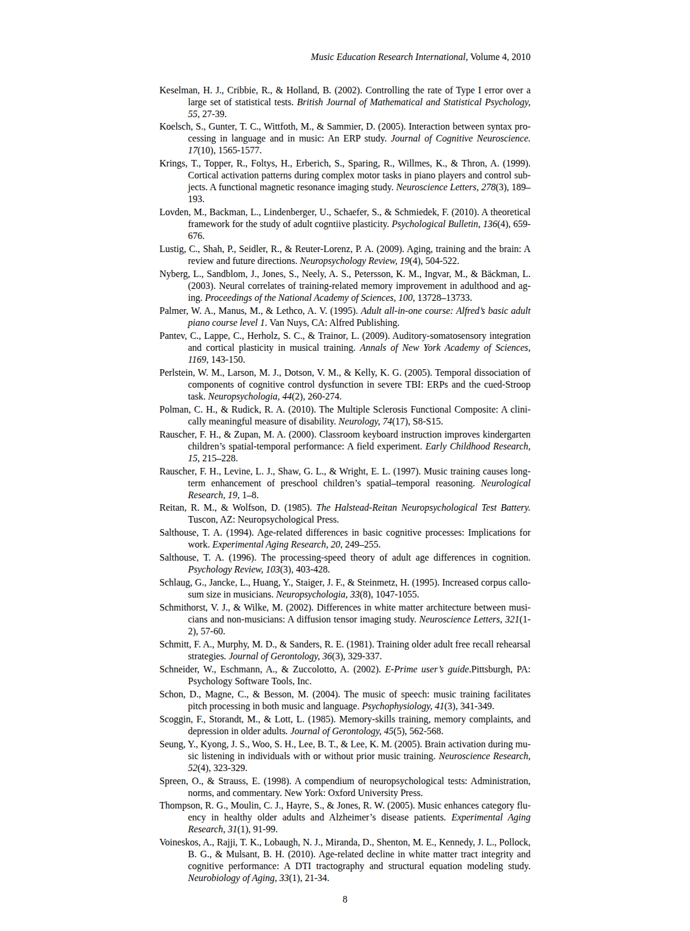Music Education Research International, Volume 4, 2010
Keselman, H. J., Cribbie, R., & Holland, B. (2002). Controlling the rate of Type I error over a large set of statistical tests. British Journal of Mathematical and Statistical Psychology, 55, 27-39.
Koelsch, S., Gunter, T. C., Wittfoth, M., & Sammier, D. (2005). Interaction between syntax processing in language and in music: An ERP study. Journal of Cognitive Neuroscience. 17(10), 1565-1577.
Krings, T., Topper, R., Foltys, H., Erberich, S., Sparing, R., Willmes, K., & Thron, A. (1999). Cortical activation patterns during complex motor tasks in piano players and control subjects. A functional magnetic resonance imaging study. Neuroscience Letters, 278(3), 189–193.
Lovden, M., Backman, L., Lindenberger, U., Schaefer, S., & Schmiedek, F. (2010). A theoretical framework for the study of adult cogntiive plasticity. Psychological Bulletin, 136(4), 659-676.
Lustig, C., Shah, P., Seidler, R., & Reuter-Lorenz, P. A. (2009). Aging, training and the brain: A review and future directions. Neuropsychology Review, 19(4), 504-522.
Nyberg, L., Sandblom, J., Jones, S., Neely, A. S., Petersson, K. M., Ingvar, M., & Bäckman, L. (2003). Neural correlates of training-related memory improvement in adulthood and aging. Proceedings of the National Academy of Sciences, 100, 13728–13733.
Palmer, W. A., Manus, M., & Lethco, A. V. (1995). Adult all-in-one course: Alfred’s basic adult piano course level 1. Van Nuys, CA: Alfred Publishing.
Pantev, C., Lappe, C., Herholz, S. C., & Trainor, L. (2009). Auditory-somatosensory integration and cortical plasticity in musical training. Annals of New York Academy of Sciences, 1169, 143-150.
Perlstein, W. M., Larson, M. J., Dotson, V. M., & Kelly, K. G. (2005). Temporal dissociation of components of cognitive control dysfunction in severe TBI: ERPs and the cued-Stroop task. Neuropsychologia, 44(2), 260-274.
Polman, C. H., & Rudick, R. A. (2010). The Multiple Sclerosis Functional Composite: A clinically meaningful measure of disability. Neurology, 74(17), S8-S15.
Rauscher, F. H., & Zupan, M. A. (2000). Classroom keyboard instruction improves kindergarten children’s spatial-temporal performance: A field experiment. Early Childhood Research, 15, 215–228.
Rauscher, F. H., Levine, L. J., Shaw, G. L., & Wright, E. L. (1997). Music training causes long-term enhancement of preschool children’s spatial–temporal reasoning. Neurological Research, 19, 1–8.
Reitan, R. M., & Wolfson, D. (1985). The Halstead-Reitan Neuropsychological Test Battery. Tuscon, AZ: Neuropsychological Press.
Salthouse, T. A. (1994). Age-related differences in basic cognitive processes: Implications for work. Experimental Aging Research, 20, 249–255.
Salthouse, T. A. (1996). The processing-speed theory of adult age differences in cognition. Psychology Review, 103(3), 403-428.
Schlaug, G., Jancke, L., Huang, Y., Staiger, J. F., & Steinmetz, H. (1995). Increased corpus callosum size in musicians. Neuropsychologia, 33(8), 1047-1055.
Schmithorst, V. J., & Wilke, M. (2002). Differences in white matter architecture between musicians and non-musicians: A diffusion tensor imaging study. Neuroscience Letters, 321(1-2), 57-60.
Schmitt, F. A., Murphy, M. D., & Sanders, R. E. (1981). Training older adult free recall rehearsal strategies. Journal of Gerontology, 36(3), 329-337.
Schneider, W., Eschmann, A., & Zuccolotto, A. (2002). E-Prime user’s guide.Pittsburgh, PA: Psychology Software Tools, Inc.
Schon, D., Magne, C., & Besson, M. (2004). The music of speech: music training facilitates pitch processing in both music and language. Psychophysiology, 41(3), 341-349.
Scoggin, F., Storandt, M., & Lott, L. (1985). Memory-skills training, memory complaints, and depression in older adults. Journal of Gerontology, 45(5), 562-568.
Seung, Y., Kyong, J. S., Woo, S. H., Lee, B. T., & Lee, K. M. (2005). Brain activation during music listening in individuals with or without prior music training. Neuroscience Research, 52(4), 323-329.
Spreen, O., & Strauss, E. (1998). A compendium of neuropsychological tests: Administration, norms, and commentary. New York: Oxford University Press.
Thompson, R. G., Moulin, C. J., Hayre, S., & Jones, R. W. (2005). Music enhances category fluency in healthy older adults and Alzheimer’s disease patients. Experimental Aging Research, 31(1), 91-99.
Voineskos, A., Rajji, T. K., Lobaugh, N. J., Miranda, D., Shenton, M. E., Kennedy, J. L., Pollock, B. G., & Mulsant, B. H. (2010). Age-related decline in white matter tract integrity and cognitive performance: A DTI tractography and structural equation modeling study. Neurobiology of Aging, 33(1), 21-34.
8